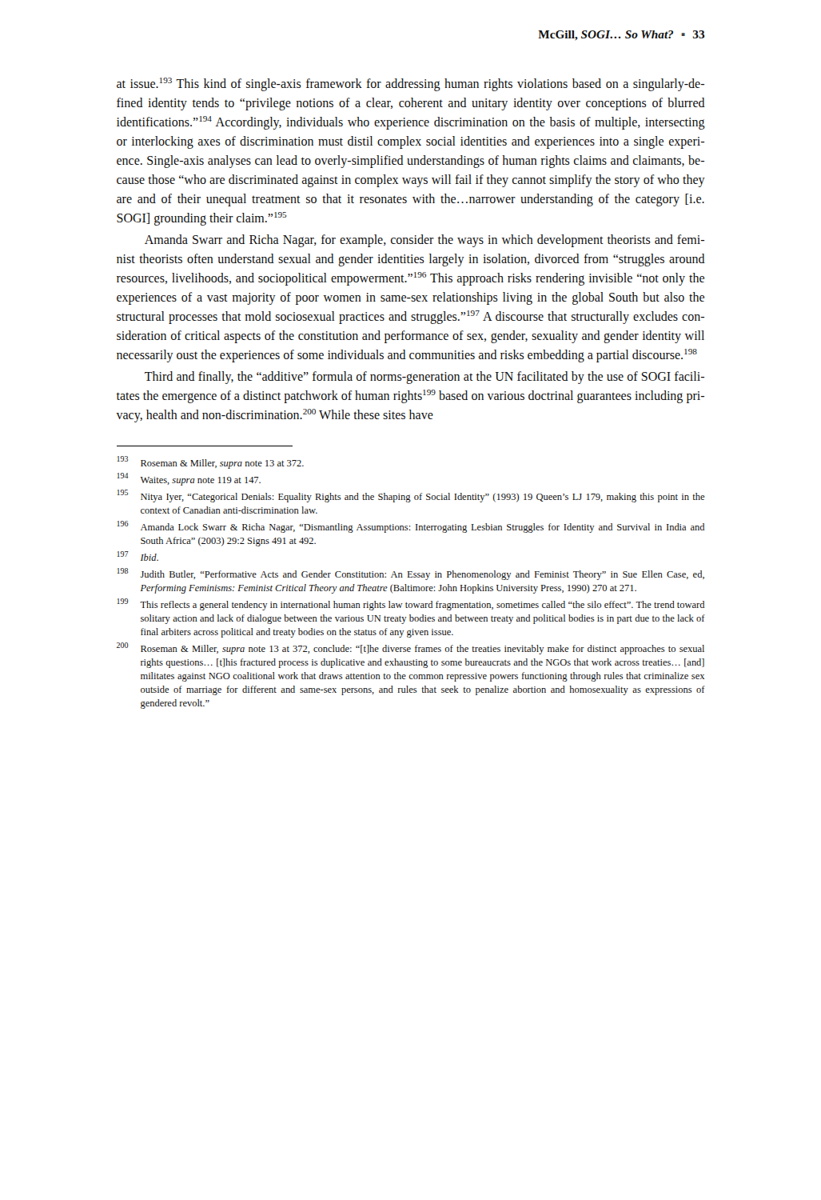McGill, SOGI… So What?▪33
at issue.193 This kind of single-axis framework for addressing human rights violations based on a singularly-defined identity tends to “privilege notions of a clear, coherent and unitary identity over conceptions of blurred identifications.”194 Accordingly, individuals who experience discrimination on the basis of multiple, intersecting or interlocking axes of discrimination must distil complex social identities and experiences into a single experience. Single-axis analyses can lead to overly-simplified understandings of human rights claims and claimants, because those “who are discriminated against in complex ways will fail if they cannot simplify the story of who they are and of their unequal treatment so that it resonates with the…narrower understanding of the category [i.e. SOGI] grounding their claim.”195
Amanda Swarr and Richa Nagar, for example, consider the ways in which development theorists and feminist theorists often understand sexual and gender identities largely in isolation, divorced from “struggles around resources, livelihoods, and sociopolitical empowerment.”196 This approach risks rendering invisible “not only the experiences of a vast majority of poor women in same-sex relationships living in the global South but also the structural processes that mold sociosexual practices and struggles.”197 A discourse that structurally excludes consideration of critical aspects of the constitution and performance of sex, gender, sexuality and gender identity will necessarily oust the experiences of some individuals and communities and risks embedding a partial discourse.198
Third and finally, the “additive” formula of norms-generation at the UN facilitated by the use of SOGI facilitates the emergence of a distinct patchwork of human rights199 based on various doctrinal guarantees including privacy, health and non-discrimination.200 While these sites have
Roseman & Miller, supra note 13 at 372.
Waites, supra note 119 at 147.
Nitya Iyer, “Categorical Denials: Equality Rights and the Shaping of Social Identity” (1993) 19 Queen’s LJ 179, making this point in the context of Canadian anti-discrimination law.
Amanda Lock Swarr & Richa Nagar, “Dismantling Assumptions: Interrogating Lesbian Struggles for Identity and Survival in India and South Africa” (2003) 29:2 Signs 491 at 492.
Ibid.
Judith Butler, “Performative Acts and Gender Constitution: An Essay in Phenomenology and Feminist Theory” in Sue Ellen Case, ed, Performing Feminisms: Feminist Critical Theory and Theatre (Baltimore: John Hopkins University Press, 1990) 270 at 271.
This reflects a general tendency in international human rights law toward fragmentation, sometimes called “the silo effect”. The trend toward solitary action and lack of dialogue between the various UN treaty bodies and between treaty and political bodies is in part due to the lack of final arbiters across political and treaty bodies on the status of any given issue.
Roseman & Miller, supra note 13 at 372, conclude: “[t]he diverse frames of the treaties inevitably make for distinct approaches to sexual rights questions… [t]his fractured process is duplicative and exhausting to some bureaucrats and the NGOs that work across treaties… [and] militates against NGO coalitional work that draws attention to the common repressive powers functioning through rules that criminalize sex outside of marriage for different and same-sex persons, and rules that seek to penalize abortion and homosexuality as expressions of gendered revolt.”